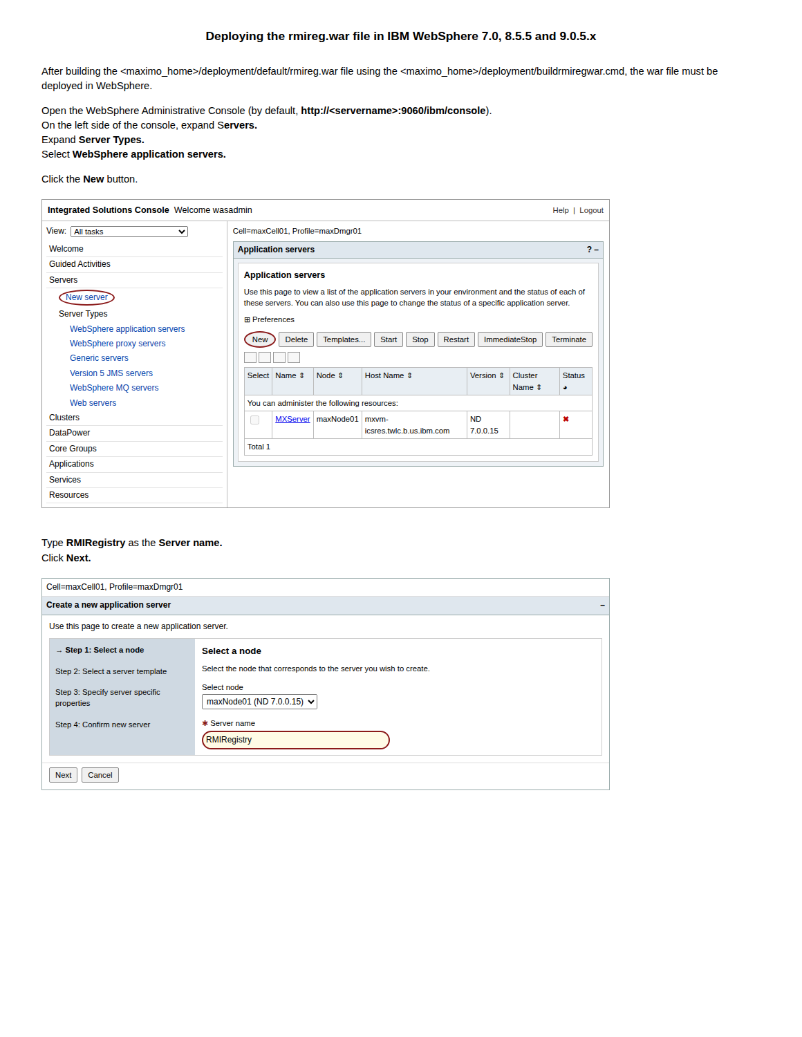Deploying the rmireg.war file in IBM WebSphere 7.0, 8.5.5 and 9.0.5.x
After building the <maximo_home>/deployment/default/rmireg.war file using the <maximo_home>/deployment/buildrmiregwar.cmd, the war file must be deployed in WebSphere.
Open the WebSphere Administrative Console (by default, http://<servername>:9060/ibm/console).
On the left side of the console, expand Servers.
Expand Server Types.
Select WebSphere application servers.
Click the New button.
Integrated Solutions Console Welcome wasadmin
Help | Logout
View: All tasks
Welcome
Guided Activities
Servers
New server
Server Types
WebSphere application servers
WebSphere proxy servers
Generic servers
Version 5 JMS servers
WebSphere MQ servers
Web servers
Clusters
DataPower
Core Groups
Applications
Services
Resources
Cell=maxCell01, Profile=maxDmgr01
Application servers? –
Application servers
Use this page to view a list of the application servers in your environment and the status of each of these servers. You can also use this page to change the status of a specific application server.
⊞ Preferences
New Delete Templates... Start Stop Restart ImmediateStop Terminate
| Select | Name ⇕ | Node ⇕ | Host Name ⇕ | Version ⇕ | Cluster Name ⇕ | Status ◕ |
| --- | --- | --- | --- | --- | --- | --- |
| You can administer the following resources: |
| | MXServer | maxNode01 | mxvm-icsres.twlc.b.us.ibm.com | ND 7.0.0.15 | | ✖ |
| Total 1 |
Type RMIRegistry as the Server name.
Click Next.
Cell=maxCell01, Profile=maxDmgr01
Create a new application server–
Use this page to create a new application server.
→ Step 1: Select a node
Step 2: Select a server template
Step 3: Specify server specific properties
Step 4: Confirm new server
Select a node
Select the node that corresponds to the server you wish to create.
Select node
maxNode01 (ND 7.0.0.15)
✱ Server name
RMIRegistry
Next Cancel